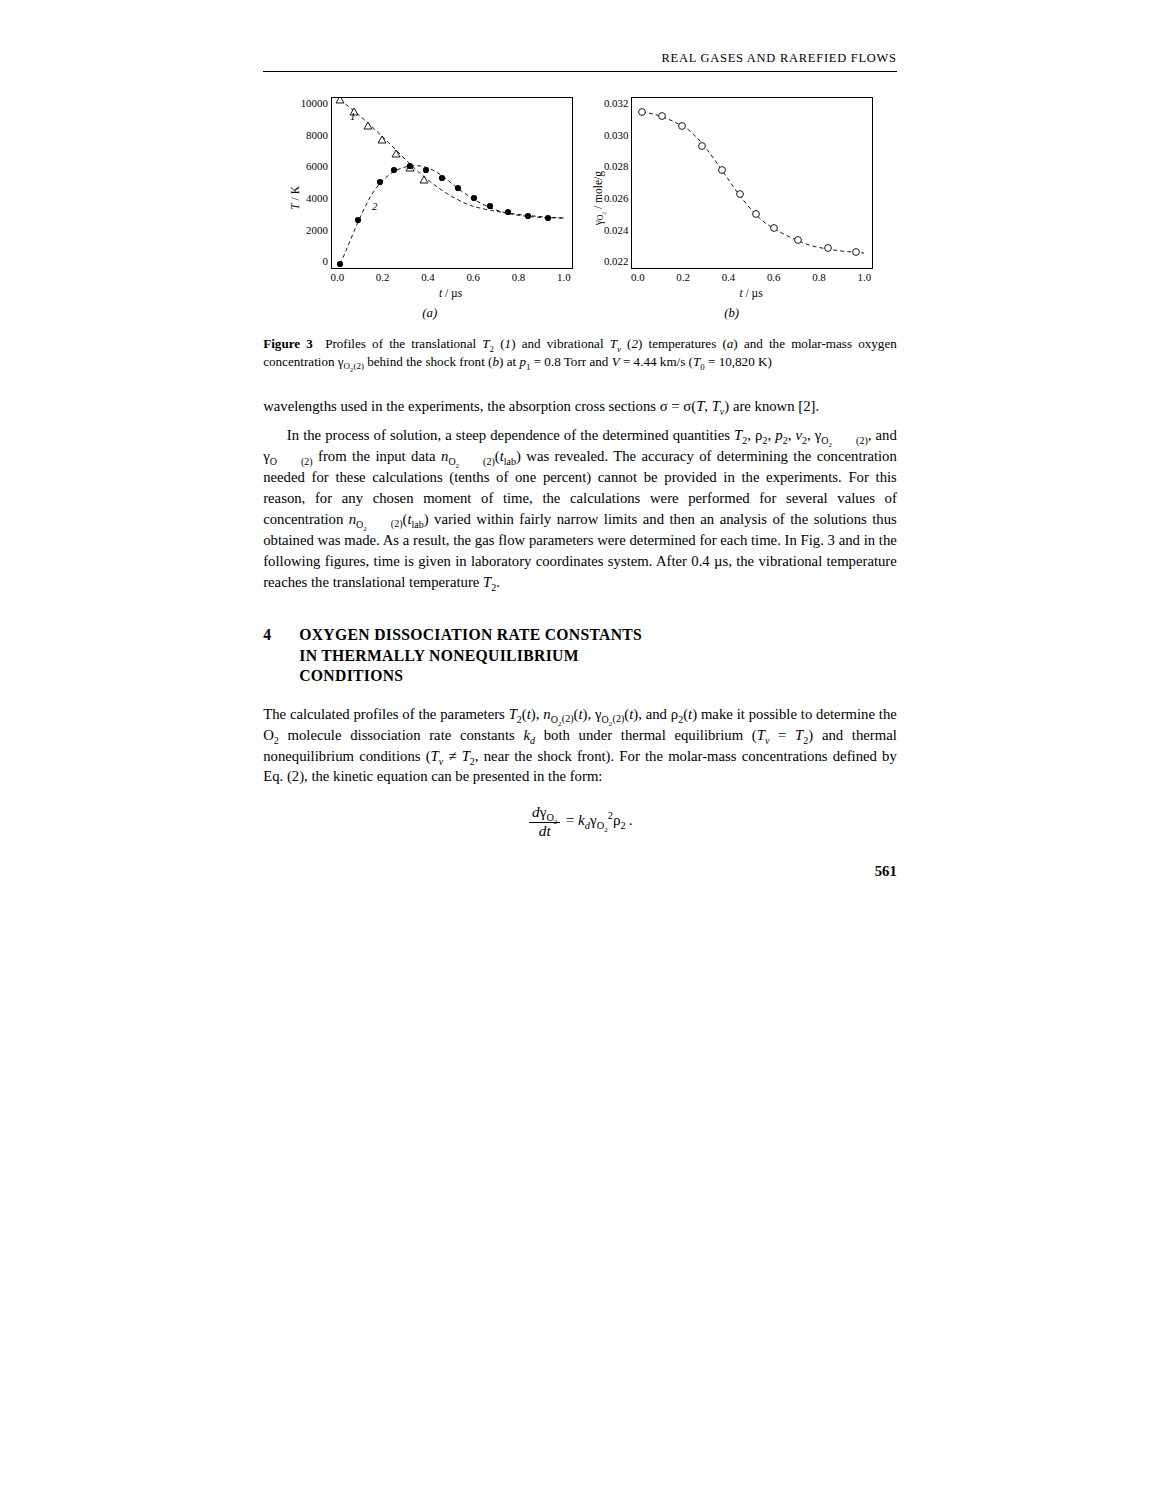REAL GASES AND RAREFIED FLOWS
T / K
10000 8000 6000 4000 2000 0
1 2
0.00.20.40.60.81.0
t / µs
(a)
γO2 / mole/g
0.032 0.030 0.028 0.026 0.024 0.022
0.00.20.40.60.81.0
t / µs
(b)
Figure 3 Profiles of the translational T2 (1) and vibrational Tv (2) temperatures (a) and the molar-mass oxygen concentration γO2(2) behind the shock front (b) at p1 = 0.8 Torr and V = 4.44 km/s (T0 = 10,820 K)
wavelengths used in the experiments, the absorption cross sections σ = σ(T, Tv) are known [2].
In the process of solution, a steep dependence of the determined quantities T2, ρ2, p2, v2, γO2(2), and γO(2) from the input data nO2(2)(tlab) was revealed. The accuracy of determining the concentration needed for these calculations (tenths of one percent) cannot be provided in the experiments. For this reason, for any chosen moment of time, the calculations were performed for several values of concentration nO2(2)(tlab) varied within fairly narrow limits and then an analysis of the solutions thus obtained was made. As a result, the gas flow parameters were determined for each time. In Fig. 3 and in the following figures, time is given in laboratory coordinates system. After 0.4 µs, the vibrational temperature reaches the translational temperature T2.
4 OXYGEN DISSOCIATION RATE CONSTANTS
IN THERMALLY NONEQUILIBRIUM
CONDITIONS
The calculated profiles of the parameters T2(t), nO2(2)(t), γO2(2)(t), and ρ2(t) make it possible to determine the O2 molecule dissociation rate constants kd both under thermal equilibrium (Tv = T2) and thermal nonequilibrium conditions (Tv ≠ T2, near the shock front). For the molar-mass concentrations defined by Eq. (2), the kinetic equation can be presented in the form:
dγO2 dt = kdγO22ρ2 .
561